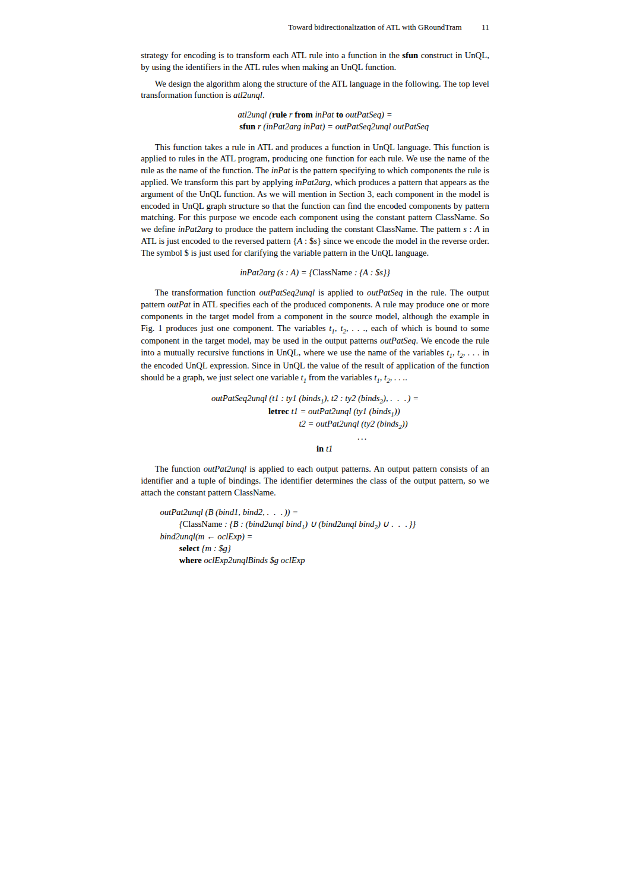Toward bidirectionalization of ATL with GRoundTram 11
strategy for encoding is to transform each ATL rule into a function in the sfun construct in UnQL, by using the identifiers in the ATL rules when making an UnQL function.
We design the algorithm along the structure of the ATL language in the following. The top level transformation function is atl2unql.
atl2unql (rule r from inPat to outPatSeq) = sfun r (inPat2arg inPat) = outPatSeq2unql outPatSeq
This function takes a rule in ATL and produces a function in UnQL language. This function is applied to rules in the ATL program, producing one function for each rule. We use the name of the rule as the name of the function. The inPat is the pattern specifying to which components the rule is applied. We transform this part by applying inPat2arg, which produces a pattern that appears as the argument of the UnQL function. As we will mention in Section 3, each component in the model is encoded in UnQL graph structure so that the function can find the encoded components by pattern matching. For this purpose we encode each component using the constant pattern ClassName. So we define inPat2arg to produce the pattern including the constant ClassName. The pattern s : A in ATL is just encoded to the reversed pattern {A : $s} since we encode the model in the reverse order. The symbol $ is just used for clarifying the variable pattern in the UnQL language.
inPat2arg (s : A) = {ClassName : {A : $s}}
The transformation function outPatSeq2unql is applied to outPatSeq in the rule. The output pattern outPat in ATL specifies each of the produced components. A rule may produce one or more components in the target model from a component in the source model, although the example in Fig. 1 produces just one component. The variables t1, t2, . . ., each of which is bound to some component in the target model, may be used in the output patterns outPatSeq. We encode the rule into a mutually recursive functions in UnQL, where we use the name of the variables t1, t2, . . . in the encoded UnQL expression. Since in UnQL the value of the result of application of the function should be a graph, we just select one variable t1 from the variables t1, t2, . . ..
outPatSeq2unql (t1 : ty1 (binds1), t2 : ty2 (binds2), . . .) = letrec t1 = outPat2unql (ty1 (binds1)) t2 = outPat2unql (ty2 (binds2)) ... in t1
The function outPat2unql is applied to each output patterns. An output pattern consists of an identifier and a tuple of bindings. The identifier determines the class of the output pattern, so we attach the constant pattern ClassName.
outPat2unql (B (bind1, bind2, . . .)) = {ClassName : {B : (bind2unql bind1) ∪ (bind2unql bind2) ∪ . . .}} bind2unql(m ← oclExp) = select {m : $g} where oclExp2unqlBinds $g oclExp